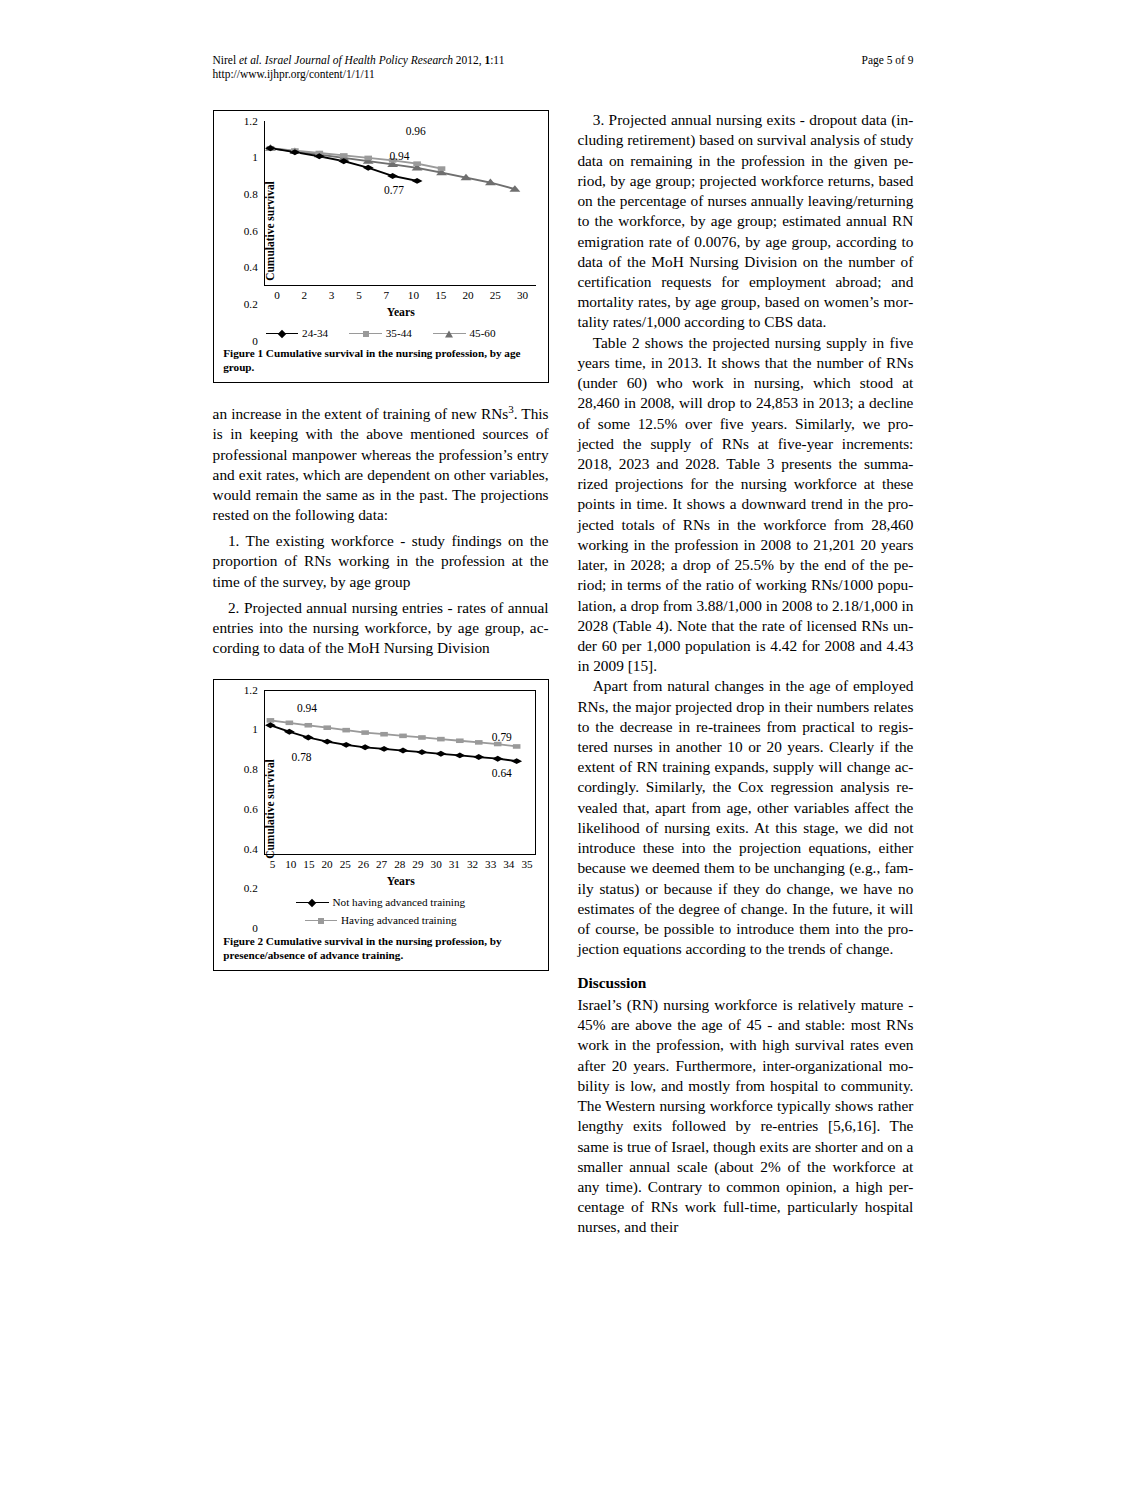Nirel et al. Israel Journal of Health Policy Research 2012, 1:11
http://www.ijhpr.org/content/1/1/11
Page 5 of 9
Cumulative survival
1.2
1
0.8
0.6
0.4
0.2
0
0.96
0.94
0.77
023571015202530
Years
24-34
35-44
45-60
Figure 1 Cumulative survival in the nursing profession, by age group.
an increase in the extent of training of new RNs3. This is in keeping with the above mentioned sources of professional manpower whereas the profession’s entry and exit rates, which are dependent on other variables, would remain the same as in the past. The projections rested on the following data:
1. The existing workforce - study findings on the proportion of RNs working in the profession at the time of the survey, by age group
2. Projected annual nursing entries - rates of annual entries into the nursing workforce, by age group, according to data of the MoH Nursing Division
Cumulative survival
1.2
1
0.8
0.6
0.4
0.2
0
0.94
0.78
0.79
0.64
51015202526272829303132333435
Years
Not having advanced training
Having advanced training
Figure 2 Cumulative survival in the nursing profession, by presence/absence of advance training.
3. Projected annual nursing exits - dropout data (including retirement) based on survival analysis of study data on remaining in the profession in the given period, by age group; projected workforce returns, based on the percentage of nurses annually leaving/returning to the workforce, by age group; estimated annual RN emigration rate of 0.0076, by age group, according to data of the MoH Nursing Division on the number of certification requests for employment abroad; and mortality rates, by age group, based on women’s mortality rates/1,000 according to CBS data.
Table 2 shows the projected nursing supply in five years time, in 2013. It shows that the number of RNs (under 60) who work in nursing, which stood at 28,460 in 2008, will drop to 24,853 in 2013; a decline of some 12.5% over five years. Similarly, we projected the supply of RNs at five-year increments: 2018, 2023 and 2028. Table 3 presents the summarized projections for the nursing workforce at these points in time. It shows a downward trend in the projected totals of RNs in the workforce from 28,460 working in the profession in 2008 to 21,201 20 years later, in 2028; a drop of 25.5% by the end of the period; in terms of the ratio of working RNs/1000 population, a drop from 3.88/1,000 in 2008 to 2.18/1,000 in 2028 (Table 4). Note that the rate of licensed RNs under 60 per 1,000 population is 4.42 for 2008 and 4.43 in 2009 [15].
Apart from natural changes in the age of employed RNs, the major projected drop in their numbers relates to the decrease in re-trainees from practical to registered nurses in another 10 or 20 years. Clearly if the extent of RN training expands, supply will change accordingly. Similarly, the Cox regression analysis revealed that, apart from age, other variables affect the likelihood of nursing exits. At this stage, we did not introduce these into the projection equations, either because we deemed them to be unchanging (e.g., family status) or because if they do change, we have no estimates of the degree of change. In the future, it will of course, be possible to introduce them into the projection equations according to the trends of change.
Discussion
Israel’s (RN) nursing workforce is relatively mature - 45% are above the age of 45 - and stable: most RNs work in the profession, with high survival rates even after 20 years. Furthermore, inter-organizational mobility is low, and mostly from hospital to community. The Western nursing workforce typically shows rather lengthy exits followed by re-entries [5,6,16]. The same is true of Israel, though exits are shorter and on a smaller annual scale (about 2% of the workforce at any time). Contrary to common opinion, a high percentage of RNs work full-time, particularly hospital nurses, and their